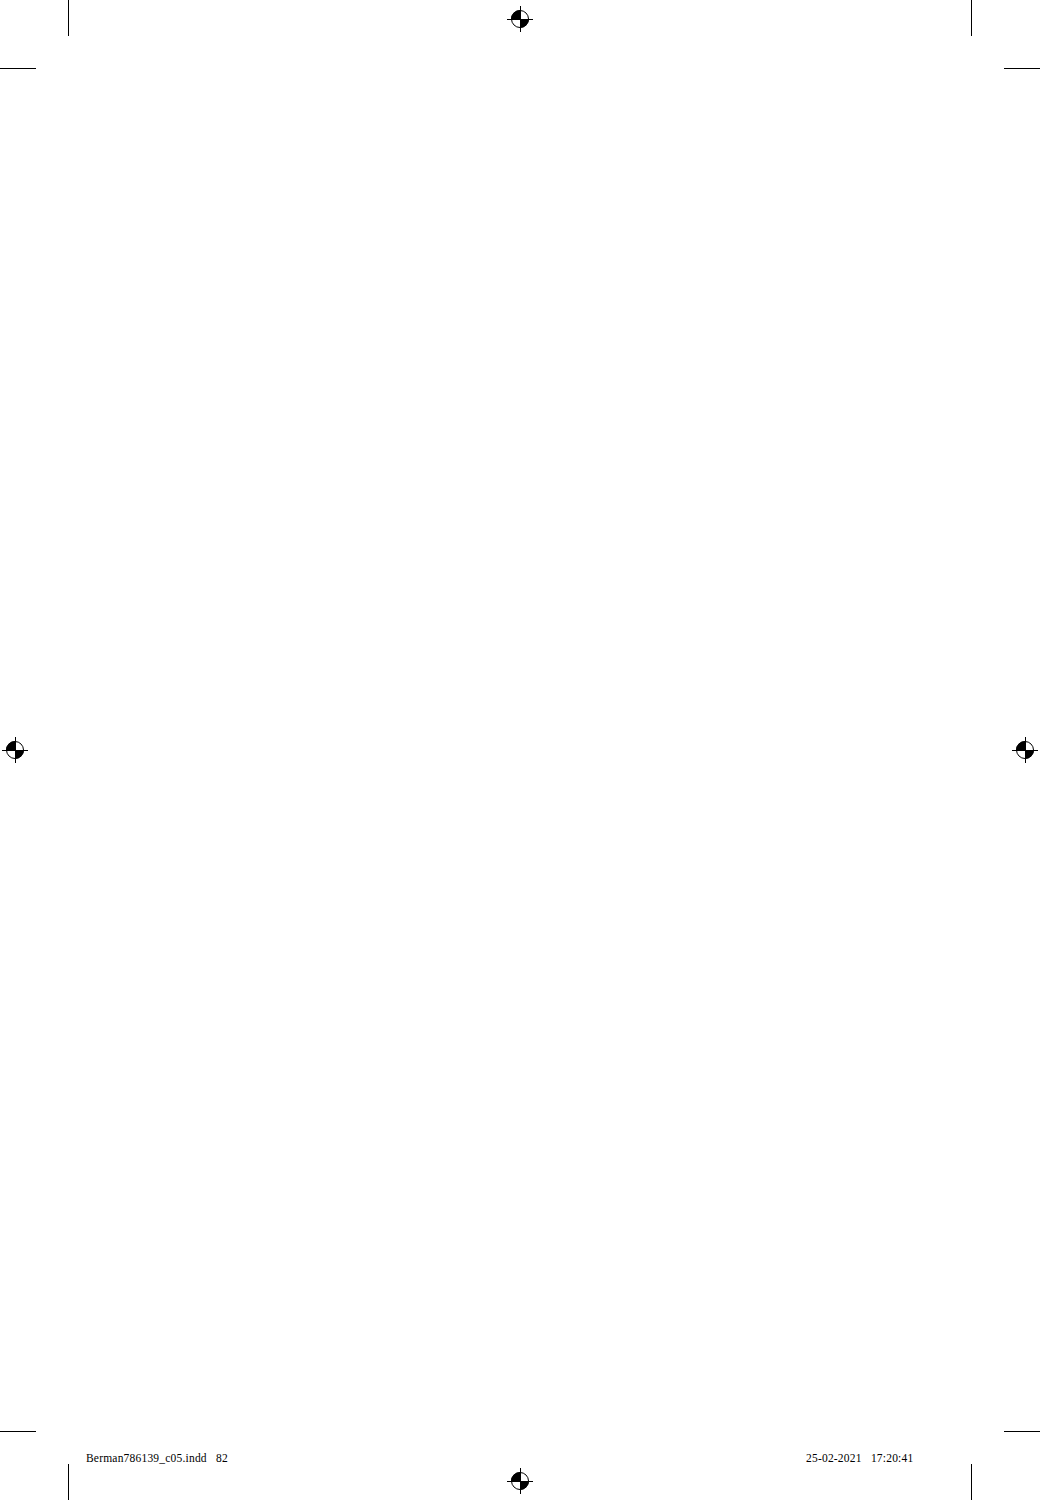Berman786139_c05.indd 82
25-02-2021 17:20:41